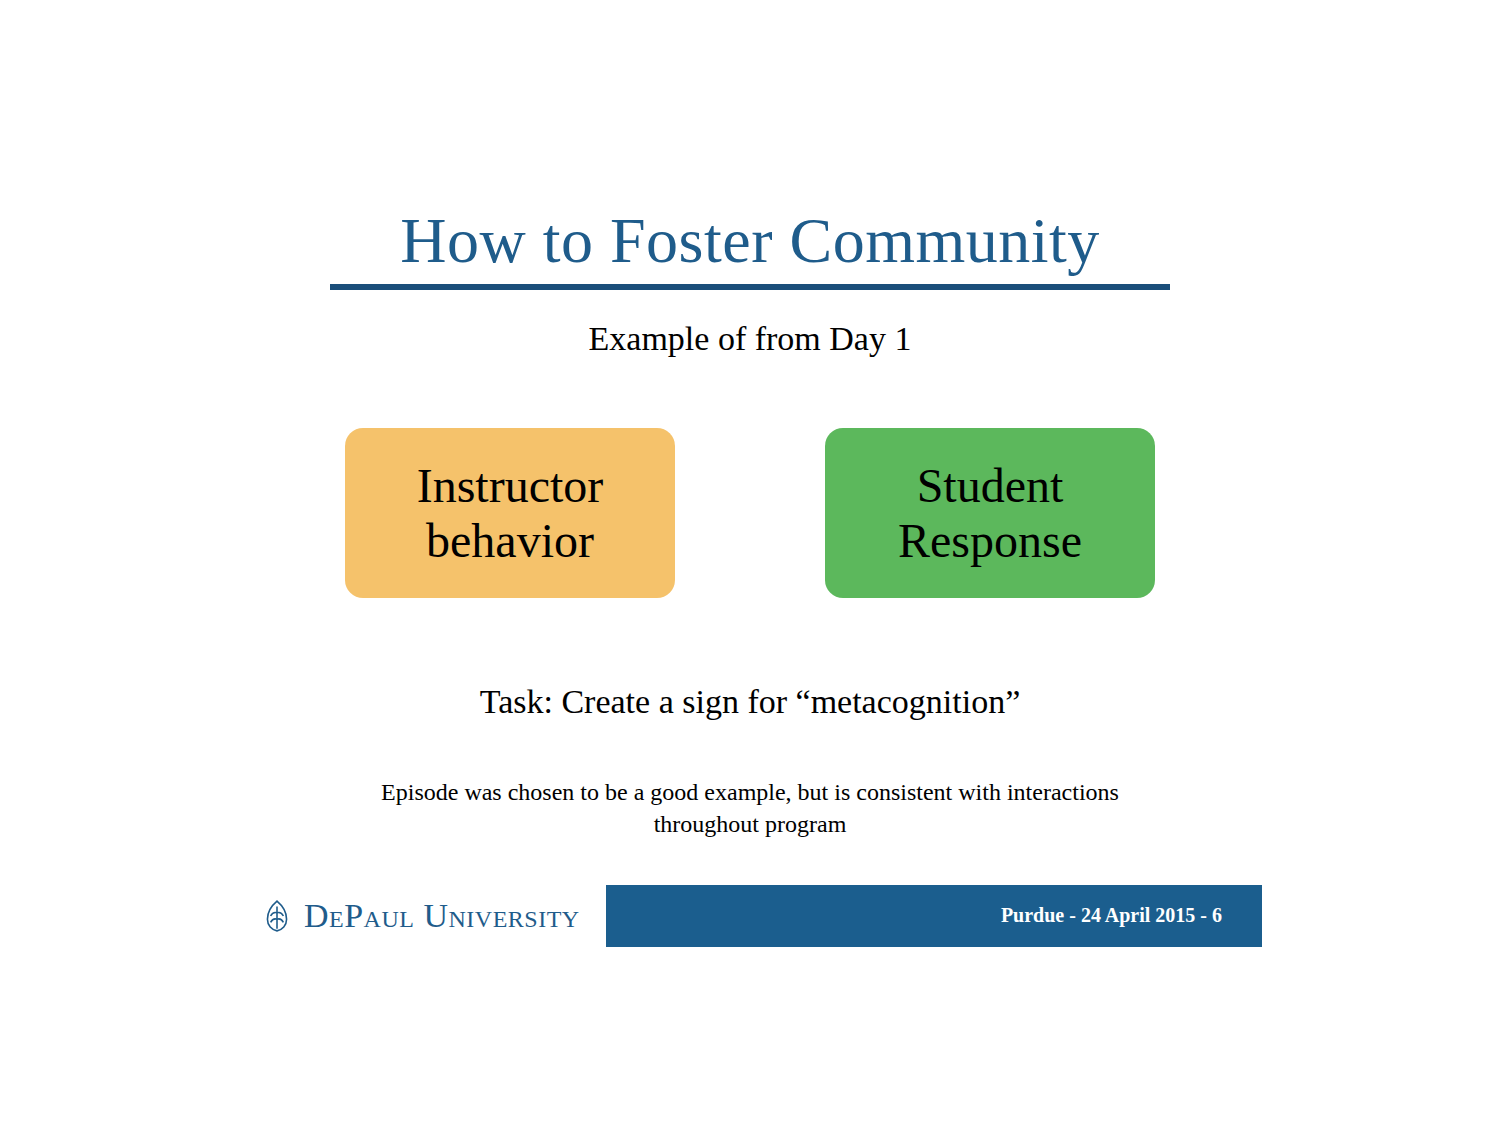How to Foster Community
Example of from Day 1
Instructor behavior
Student Response
Task: Create a sign for “metacognition”
Episode was chosen to be a good example, but is consistent with interactions throughout program
DePaul University
Purdue - 24 April 2015 - 6